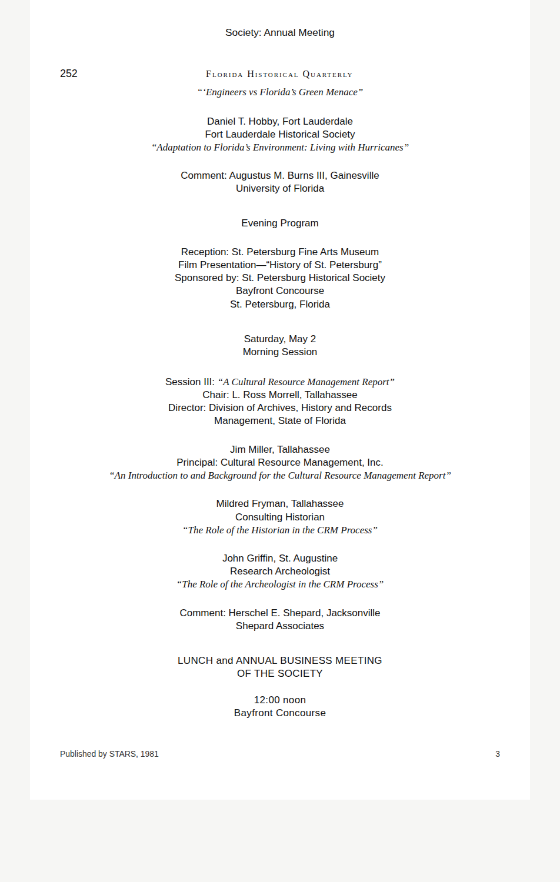Society: Annual Meeting
252 Florida Historical Quarterly
“‘Engineers vs Florida’s Green Menace”
Daniel T. Hobby, Fort Lauderdale
Fort Lauderdale Historical Society
“Adaptation to Florida’s Environment: Living with Hurricanes”
Comment: Augustus M. Burns III, Gainesville
University of Florida
Evening Program
Reception: St. Petersburg Fine Arts Museum
Film Presentation—“History of St. Petersburg”
Sponsored by: St. Petersburg Historical Society
Bayfront Concourse
St. Petersburg, Florida
Saturday, May 2
Morning Session
Session III: “A Cultural Resource Management Report”
Chair: L. Ross Morrell, Tallahassee
Director: Division of Archives, History and Records
Management, State of Florida
Jim Miller, Tallahassee
Principal: Cultural Resource Management, Inc.
“An Introduction to and Background for the Cultural Resource Management Report”
Mildred Fryman, Tallahassee
Consulting Historian
“The Role of the Historian in the CRM Process”
John Griffin, St. Augustine
Research Archeologist
“The Role of the Archeologist in the CRM Process”
Comment: Herschel E. Shepard, Jacksonville
Shepard Associates
LUNCH and ANNUAL BUSINESS MEETING
OF THE SOCIETY
12:00 noon
Bayfront Concourse
Published by STARS, 1981 3